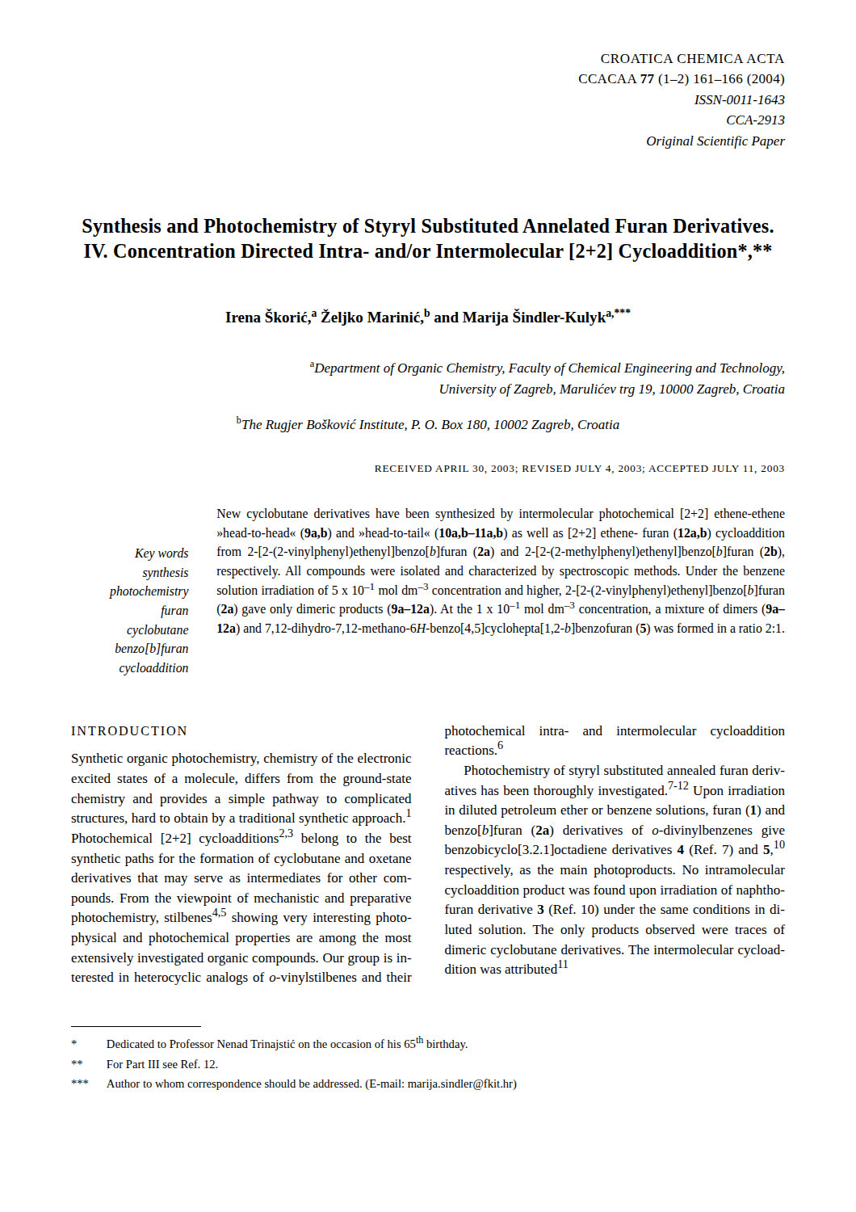CROATICA CHEMICA ACTA
CCACAA 77 (1–2) 161–166 (2004)
ISSN-0011-1643
CCA-2913
Original Scientific Paper
Synthesis and Photochemistry of Styryl Substituted Annelated Furan Derivatives. IV. Concentration Directed Intra- and/or Intermolecular [2+2] Cycloaddition*,**
Irena Škorić,a Željko Marinić,b and Marija Šindler-Kulyka,***
aDepartment of Organic Chemistry, Faculty of Chemical Engineering and Technology,
University of Zagreb, Marulićev trg 19, 10000 Zagreb, Croatia
bThe Rugjer Bošković Institute, P. O. Box 180, 10002 Zagreb, Croatia
RECEIVED APRIL 30, 2003; REVISED JULY 4, 2003; ACCEPTED JULY 11, 2003
Key words
synthesis
photochemistry
furan
cyclobutane
benzo[b]furan
cycloaddition
New cyclobutane derivatives have been synthesized by intermolecular photochemical [2+2] ethene-ethene »head-to-head« (9a,b) and »head-to-tail« (10a,b–11a,b) as well as [2+2] ethene- furan (12a,b) cycloaddition from 2-[2-(2-vinylphenyl)ethenyl]benzo[b]furan (2a) and 2-[2-(2-methylphenyl)ethenyl]benzo[b]furan (2b), respectively. All compounds were isolated and characterized by spectroscopic methods. Under the benzene solution irradiation of 5 x 10–1 mol dm–3 concentration and higher, 2-[2-(2-vinylphenyl)ethenyl]benzo[b]furan (2a) gave only dimeric products (9a–12a). At the 1 x 10–1 mol dm–3 concentration, a mixture of dimers (9a–12a) and 7,12-dihydro-7,12-methano-6H-benzo[4,5]cyclohepta[1,2-b]benzofuran (5) was formed in a ratio 2:1.
INTRODUCTION
Synthetic organic photochemistry, chemistry of the electronic excited states of a molecule, differs from the ground-state chemistry and provides a simple pathway to complicated structures, hard to obtain by a traditional synthetic approach.1 Photochemical [2+2] cycloadditions2,3 belong to the best synthetic paths for the formation of cyclobutane and oxetane derivatives that may serve as intermediates for other compounds. From the viewpoint of mechanistic and preparative photochemistry, stilbenes4,5 showing very interesting photophysical and photochemical properties are among the most extensively investigated organic compounds. Our group is interested in heterocyclic analogs of o-vinylstilbenes and their photochemical intra- and intermolecular cycloaddition reactions.6
Photochemistry of styryl substituted annealed furan derivatives has been thoroughly investigated.7-12 Upon irradiation in diluted petroleum ether or benzene solutions, furan (1) and benzo[b]furan (2a) derivatives of o-divinylbenzenes give benzobicyclo[3.2.1]octadiene derivatives 4 (Ref. 7) and 5,10 respectively, as the main photoproducts. No intramolecular cycloaddition product was found upon irradiation of naphthofuran derivative 3 (Ref. 10) under the same conditions in diluted solution. The only products observed were traces of dimeric cyclobutane derivatives. The intermolecular cycloaddition was attributed11
*Dedicated to Professor Nenad Trinajstić on the occasion of his 65th birthday.
**For Part III see Ref. 12.
***Author to whom correspondence should be addressed. (E-mail: marija.sindler@fkit.hr)